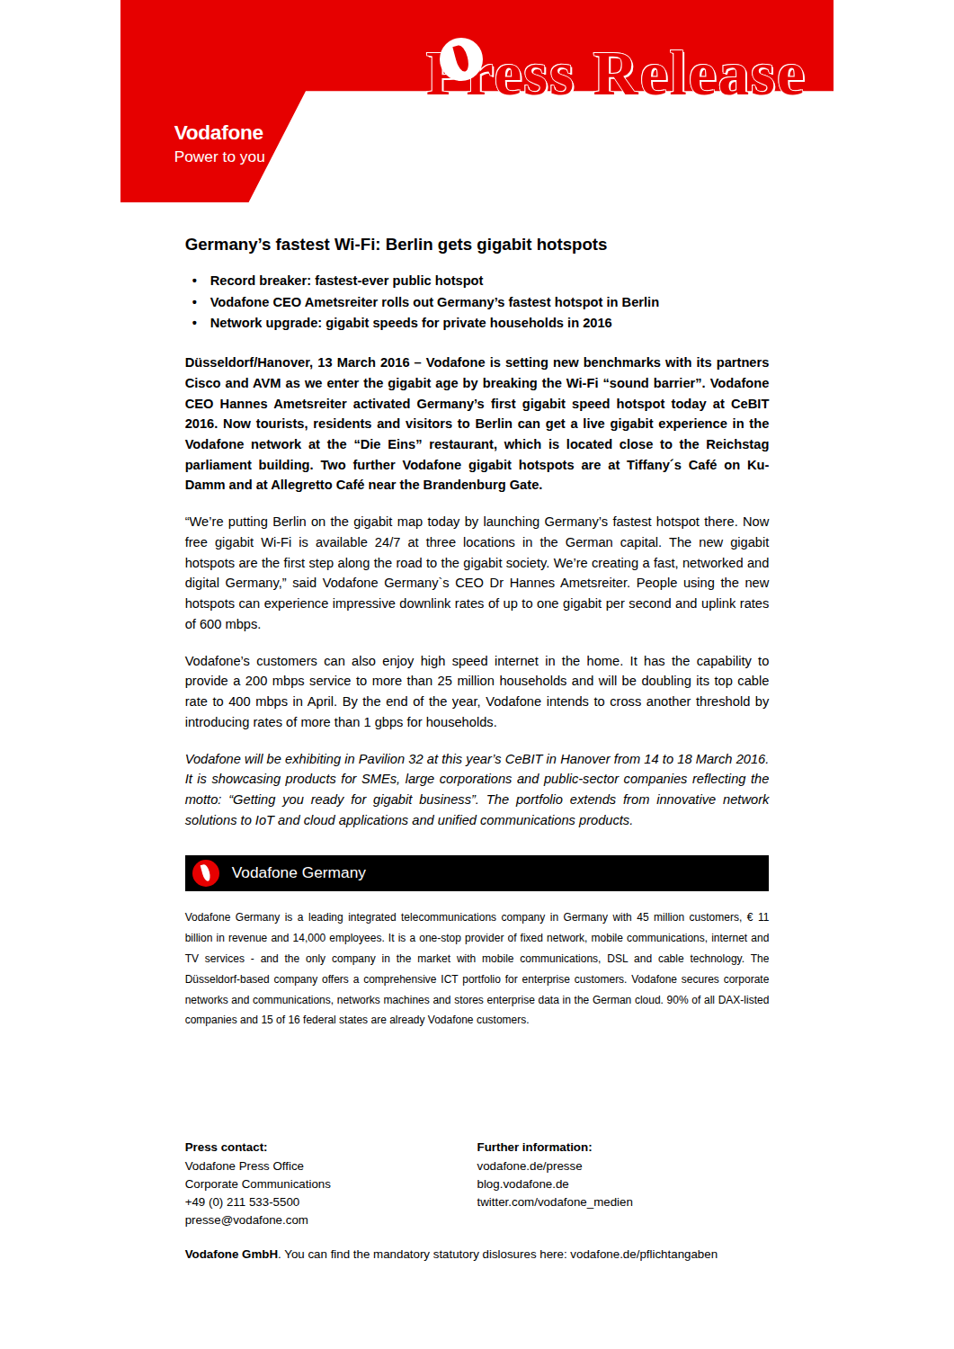Press Release
Vodafone
Power to you
Germany’s fastest Wi-Fi: Berlin gets gigabit hotspots
Record breaker: fastest-ever public hotspot
Vodafone CEO Ametsreiter rolls out Germany’s fastest hotspot in Berlin
Network upgrade: gigabit speeds for private households in 2016
Düsseldorf/Hanover, 13 March 2016 – Vodafone is setting new benchmarks with its partners Cisco and AVM as we enter the gigabit age by breaking the Wi-Fi “sound barrier”. Vodafone CEO Hannes Ametsreiter activated Germany’s first gigabit speed hotspot today at CeBIT 2016. Now tourists, residents and visitors to Berlin can get a live gigabit experience in the Vodafone network at the “Die Eins” restaurant, which is located close to the Reichstag parliament building. Two further Vodafone gigabit hotspots are at Tiffany´s Café on Ku-Damm and at Allegretto Café near the Brandenburg Gate.
“We’re putting Berlin on the gigabit map today by launching Germany’s fastest hotspot there. Now free gigabit Wi-Fi is available 24/7 at three locations in the German capital. The new gigabit hotspots are the first step along the road to the gigabit society. We’re creating a fast, networked and digital Germany,” said Vodafone Germany`s CEO Dr Hannes Ametsreiter. People using the new hotspots can experience impressive downlink rates of up to one gigabit per second and uplink rates of 600 mbps.
Vodafone’s customers can also enjoy high speed internet in the home. It has the capability to provide a 200 mbps service to more than 25 million households and will be doubling its top cable rate to 400 mbps in April. By the end of the year, Vodafone intends to cross another threshold by introducing rates of more than 1 gbps for households.
Vodafone will be exhibiting in Pavilion 32 at this year’s CeBIT in Hanover from 14 to 18 March 2016. It is showcasing products for SMEs, large corporations and public-sector companies reflecting the motto: “Getting you ready for gigabit business”. The portfolio extends from innovative network solutions to IoT and cloud applications and unified communications products.
Vodafone Germany
Vodafone Germany is a leading integrated telecommunications company in Germany with 45 million customers, € 11 billion in revenue and 14,000 employees. It is a one-stop provider of fixed network, mobile communications, internet and TV services - and the only company in the market with mobile communications, DSL and cable technology. The Düsseldorf-based company offers a comprehensive ICT portfolio for enterprise customers. Vodafone secures corporate networks and communications, networks machines and stores enterprise data in the German cloud. 90% of all DAX-listed companies and 15 of 16 federal states are already Vodafone customers.
Press contact:
Vodafone Press Office
Corporate Communications
+49 (0) 211 533-5500
presse@vodafone.com
Further information:
vodafone.de/presse
blog.vodafone.de
twitter.com/vodafone_medien
Vodafone GmbH. You can find the mandatory statutory dislosures here: vodafone.de/pflichtangaben